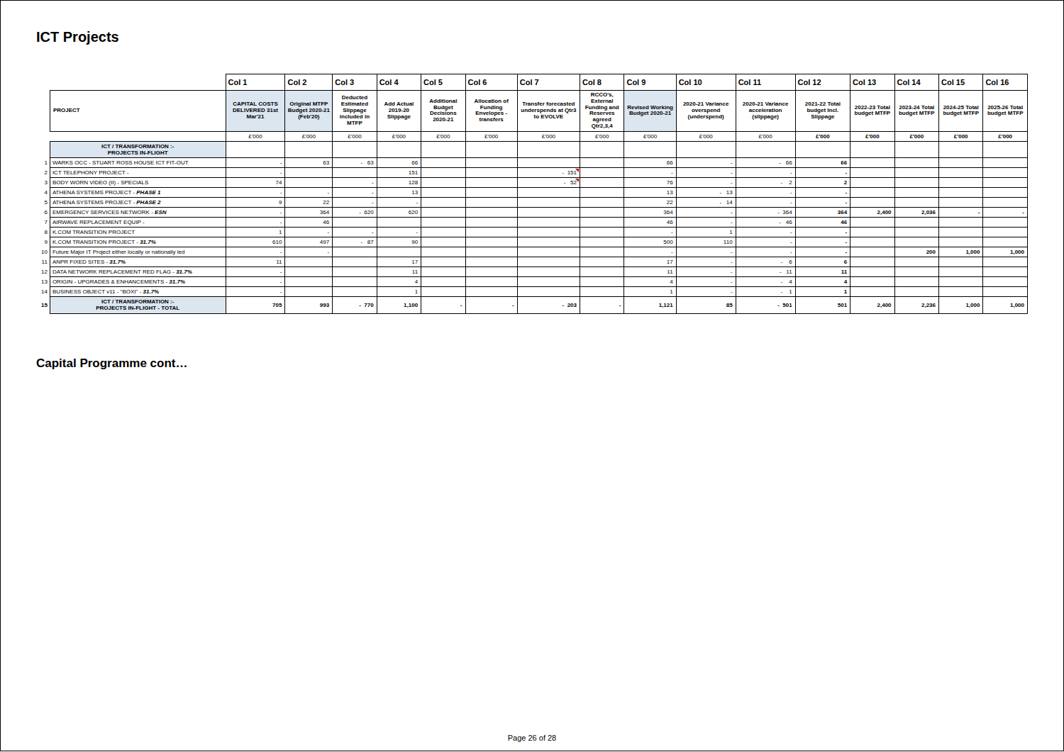ICT Projects
| | | Col 1 | Col 2 | Col 3 | Col 4 | Col 5 | Col 6 | Col 7 | Col 8 | Col 9 | Col 10 | Col 11 | Col 12 | Col 13 | Col 14 | Col 15 | Col 16 |
| | PROJECT | CAPITAL COSTS DELIVERED 31st Mar'21 | Original MTFP Budget 2020-21 (Feb'20) | Deducted Estimated Slippage included in MTFP | Add Actual 2019-20 Slippage | Additional Budget Decisions 2020-21 | Allocation of Funding Envelopes - transfers | Transfer forecasted underspends at Qtr3 to EVOLVE | RCCO's, External Funding and Reserves agreed Qtr2,3,4 | Revised Working Budget 2020-21 | 2020-21 Variance overspend (underspend) | 2020-21 Variance acceleration (slippage) | 2021-22 Total budget Incl. Slippage | 2022-23 Total budget MTFP | 2023-24 Total budget MTFP | 2024-25 Total budget MTFP | 2025-26 Total budget MTFP |
| | | £'000 | £'000 | £'000 | £'000 | £'000 | £'000 | £'000 | £'000 | £'000 | £'000 | £'000 | £'000 | £'000 | £'000 | £'000 | £'000 |
| | ICT / TRANSFORMATION :- PROJECTS IN-FLIGHT | | | | | | | | | | | | | | | | |
| 1 | WARKS OCC - STUART ROSS HOUSE ICT FIT-OUT | - | 63 | - 63 | 66 | | | | | 66 | - | - 66 | 66 | | | | |
| 2 | ICT TELEPHONY PROJECT - | - | | | 151 | | | - 151 | | - | - | - | - | | | | |
| 3 | BODY WORN VIDEO (II) - SPECIALS | 74 | | - | 128 | | | - 52 | | 76 | - | - 2 | 2 | | | | |
| 4 | ATHENA SYSTEMS PROJECT - PHASE 1 | - | - | - | 13 | | | | | 13 | - 13 | - | - | | | | |
| 5 | ATHENA SYSTEMS PROJECT - PHASE 2 | 9 | 22 | - | - | | | | | 22 | - 14 | - | - | | | | |
| 6 | EMERGENCY SERVICES NETWORK - ESN | - | 364 | - 620 | 620 | | | | | 364 | - | - 364 | 364 | 2,400 | 2,036 | - | - |
| 7 | AIRWAVE REPLACEMENT EQUIP - | - | 46 | | | | | | | 46 | - | - 46 | 46 | | | | |
| 8 | K.COM TRANSITION PROJECT | 1 | - | - | - | | | | | - | 1 | - | - | | | | |
| 9 | K.COM TRANSITION PROJECT - 31.7% | 610 | 497 | - 87 | 90 | | | | | 500 | 110 | - | - | | | | |
| 10 | Future Major IT Project either locally or nationally led | - | - | | | | | | | - | - | - | - | | 200 | 1,000 | 1,000 |
| 11 | ANPR FIXED SITES - 31.7% | 11 | | | 17 | | | | | 17 | - | - 6 | 6 | | | | |
| 12 | DATA NETWORK REPLACEMENT RED FLAG - 31.7% | - | | | 11 | | | | | 11 | - | - 11 | 11 | | | | |
| 13 | ORIGIN - UPGRADES & ENHANCEMENTS - 31.7% | - | | | 4 | | | | | 4 | - | - 4 | 4 | | | | |
| 14 | BUSINESS OBJECT v11 - "BOXI" - 31.7% | - | | | 1 | | | | | 1 | - | - 1 | 1 | | | | |
| 15 | ICT / TRANSFORMATION :- PROJECTS IN-FLIGHT - TOTAL | 705 | 993 | - 770 | 1,100 | - | - | - 203 | - | 1,121 | 85 | - 501 | 501 | 2,400 | 2,236 | 1,000 | 1,000 |
Capital Programme cont…
Page 26 of 28